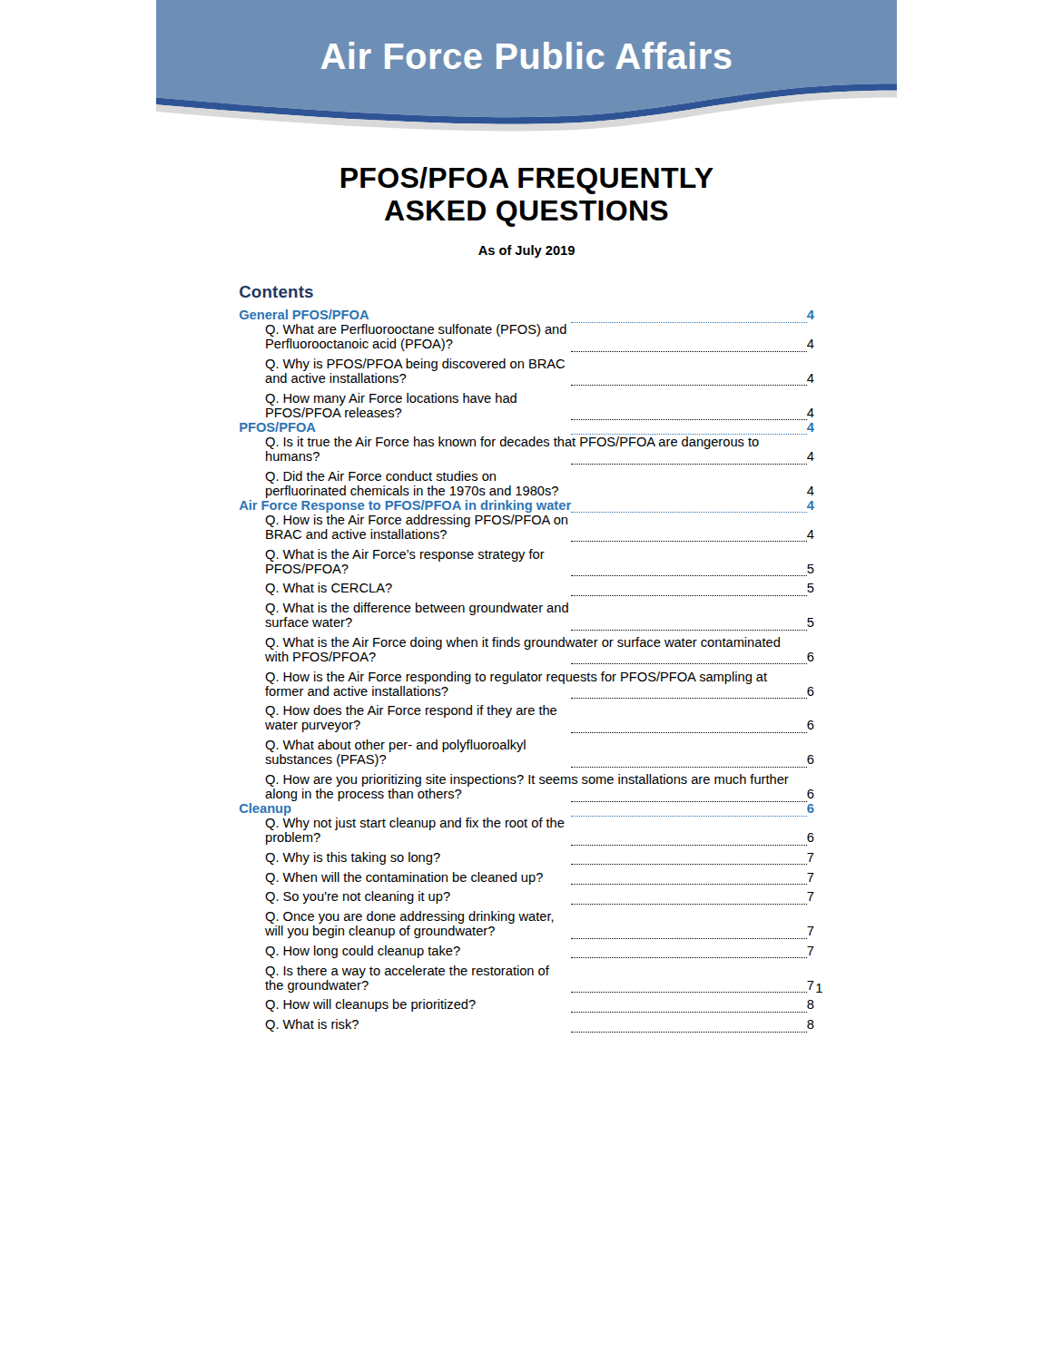Air Force Public Affairs
PFOS/PFOA FREQUENTLY
ASKED QUESTIONS
As of July 2019
Contents
| General PFOS/PFOA | | 4 |
| Q. What are Perfluorooctane sulfonate (PFOS) and Perfluorooctanoic acid (PFOA)? | | 4 |
| Q. Why is PFOS/PFOA being discovered on BRAC and active installations? | | 4 |
| Q. How many Air Force locations have had PFOS/PFOA releases? | | 4 |
| PFOS/PFOA | | 4 |
| Q. Is it true the Air Force has known for decades that PFOS/PFOA are dangerous to | |
| humans? | | 4 |
| Q. Did the Air Force conduct studies on perfluorinated chemicals in the 1970s and 1980s? | | 4 |
| Air Force Response to PFOS/PFOA in drinking water | | 4 |
| Q. How is the Air Force addressing PFOS/PFOA on BRAC and active installations? | | 4 |
| Q. What is the Air Force’s response strategy for PFOS/PFOA? | | 5 |
| Q. What is CERCLA? | | 5 |
| Q. What is the difference between groundwater and surface water? | | 5 |
| Q. What is the Air Force doing when it finds groundwater or surface water contaminated | |
| with PFOS/PFOA? | | 6 |
| Q. How is the Air Force responding to regulator requests for PFOS/PFOA sampling at | |
| former and active installations? | | 6 |
| Q. How does the Air Force respond if they are the water purveyor? | | 6 |
| Q. What about other per- and polyfluoroalkyl substances (PFAS)? | | 6 |
| Q. How are you prioritizing site inspections? It seems some installations are much further | |
| along in the process than others? | | 6 |
| Cleanup | | 6 |
| Q. Why not just start cleanup and fix the root of the problem? | | 6 |
| Q. Why is this taking so long? | | 7 |
| Q. When will the contamination be cleaned up? | | 7 |
| Q. So you're not cleaning it up? | | 7 |
| Q. Once you are done addressing drinking water, will you begin cleanup of groundwater? | | 7 |
| Q. How long could cleanup take? | | 7 |
| Q. Is there a way to accelerate the restoration of the groundwater? | | 7 |
| Q. How will cleanups be prioritized? | | 8 |
| Q. What is risk? | | 8 |
1